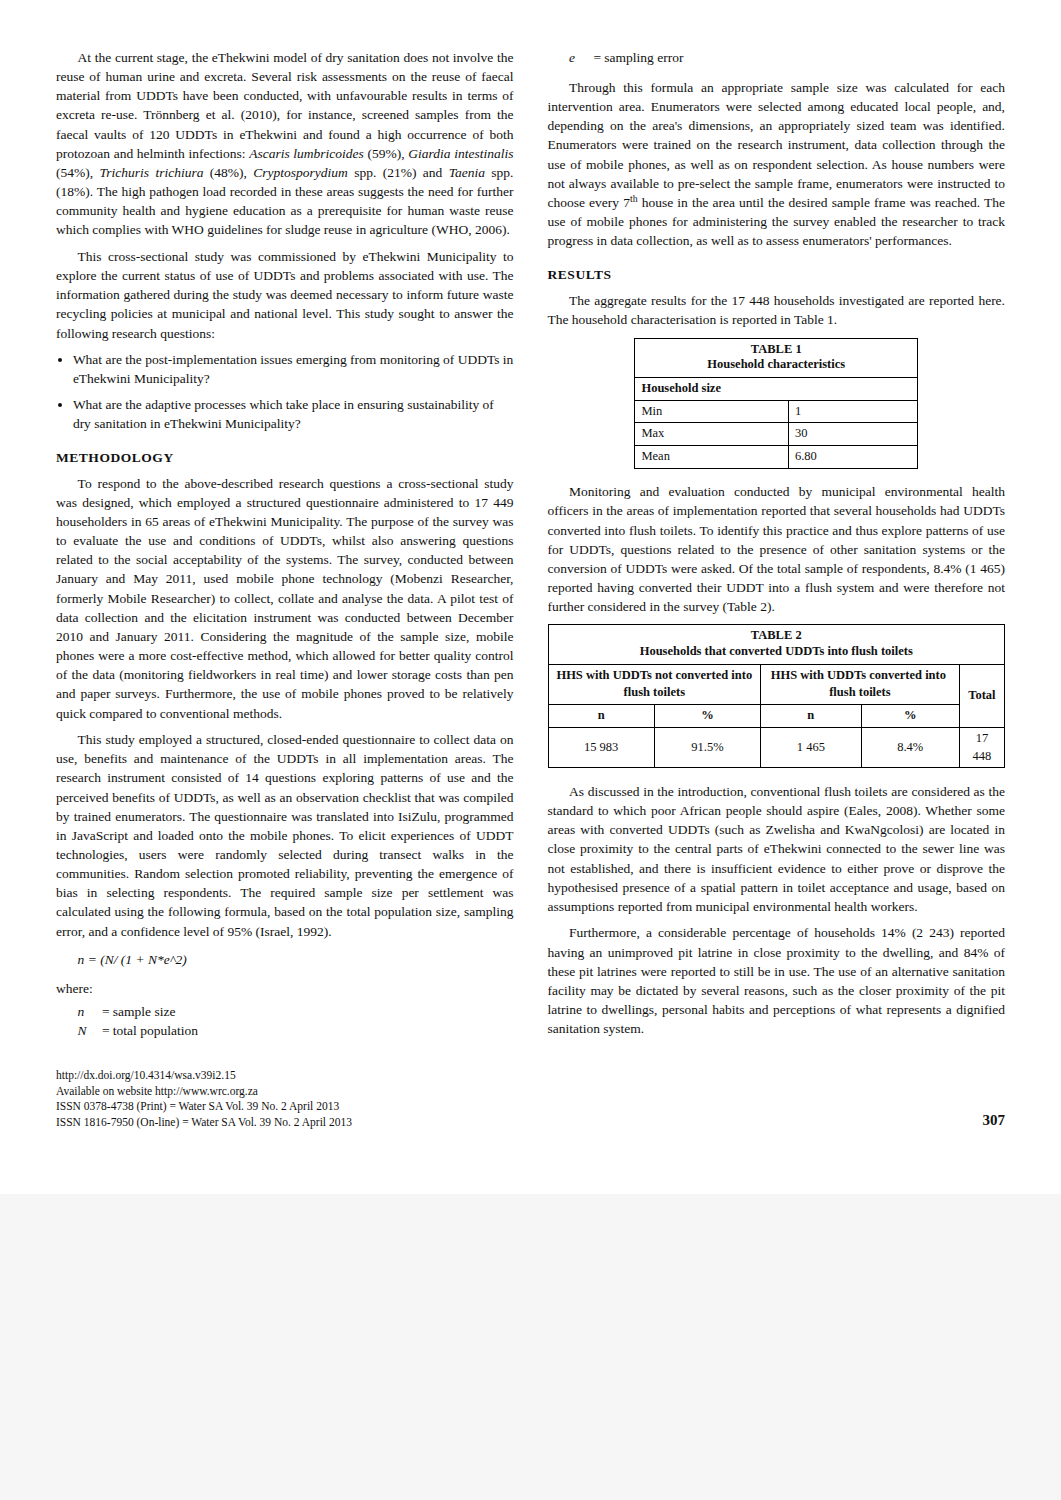At the current stage, the eThekwini model of dry sanitation does not involve the reuse of human urine and excreta. Several risk assessments on the reuse of faecal material from UDDTs have been conducted, with unfavourable results in terms of excreta re-use. Trönnberg et al. (2010), for instance, screened samples from the faecal vaults of 120 UDDTs in eThekwini and found a high occurrence of both protozoan and helminth infections: Ascaris lumbricoides (59%), Giardia intestinalis (54%), Trichuris trichiura (48%), Cryptosporydium spp. (21%) and Taenia spp. (18%). The high pathogen load recorded in these areas suggests the need for further community health and hygiene education as a prerequisite for human waste reuse which complies with WHO guidelines for sludge reuse in agriculture (WHO, 2006).
This cross-sectional study was commissioned by eThekwini Municipality to explore the current status of use of UDDTs and problems associated with use. The information gathered during the study was deemed necessary to inform future waste recycling policies at municipal and national level. This study sought to answer the following research questions:
What are the post-implementation issues emerging from monitoring of UDDTs in eThekwini Municipality?
What are the adaptive processes which take place in ensuring sustainability of dry sanitation in eThekwini Municipality?
Methodology
To respond to the above-described research questions a cross-sectional study was designed, which employed a structured questionnaire administered to 17 449 householders in 65 areas of eThekwini Municipality. The purpose of the survey was to evaluate the use and conditions of UDDTs, whilst also answering questions related to the social acceptability of the systems. The survey, conducted between January and May 2011, used mobile phone technology (Mobenzi Researcher, formerly Mobile Researcher) to collect, collate and analyse the data. A pilot test of data collection and the elicitation instrument was conducted between December 2010 and January 2011. Considering the magnitude of the sample size, mobile phones were a more cost-effective method, which allowed for better quality control of the data (monitoring fieldworkers in real time) and lower storage costs than pen and paper surveys. Furthermore, the use of mobile phones proved to be relatively quick compared to conventional methods.
This study employed a structured, closed-ended questionnaire to collect data on use, benefits and maintenance of the UDDTs in all implementation areas. The research instrument consisted of 14 questions exploring patterns of use and the perceived benefits of UDDTs, as well as an observation checklist that was compiled by trained enumerators. The questionnaire was translated into IsiZulu, programmed in JavaScript and loaded onto the mobile phones. To elicit experiences of UDDT technologies, users were randomly selected during transect walks in the communities. Random selection promoted reliability, preventing the emergence of bias in selecting respondents. The required sample size per settlement was calculated using the following formula, based on the total population size, sampling error, and a confidence level of 95% (Israel, 1992).
n = (N/ (1 + N*e^2)
where:
n= sample size
N= total population
e= sampling error
Through this formula an appropriate sample size was calculated for each intervention area. Enumerators were selected among educated local people, and, depending on the area's dimensions, an appropriately sized team was identified. Enumerators were trained on the research instrument, data collection through the use of mobile phones, as well as on respondent selection. As house numbers were not always available to pre-select the sample frame, enumerators were instructed to choose every 7th house in the area until the desired sample frame was reached. The use of mobile phones for administering the survey enabled the researcher to track progress in data collection, as well as to assess enumerators' performances.
Results
The aggregate results for the 17 448 households investigated are reported here. The household characterisation is reported in Table 1.
TABLE 1 Household characteristics
| Household size |
| Min | 1 |
| Max | 30 |
| Mean | 6.80 |
Monitoring and evaluation conducted by municipal environmental health officers in the areas of implementation reported that several households had UDDTs converted into flush toilets. To identify this practice and thus explore patterns of use for UDDTs, questions related to the presence of other sanitation systems or the conversion of UDDTs were asked. Of the total sample of respondents, 8.4% (1 465) reported having converted their UDDT into a flush system and were therefore not further considered in the survey (Table 2).
TABLE 2 Households that converted UDDTs into flush toilets
| HHS with UDDTs not converted into flush toilets | HHS with UDDTs converted into flush toilets | Total |
| --- | --- | --- |
| n | % | n | % |
| 15 983 | 91.5% | 1 465 | 8.4% | 17 448 |
As discussed in the introduction, conventional flush toilets are considered as the standard to which poor African people should aspire (Eales, 2008). Whether some areas with converted UDDTs (such as Zwelisha and KwaNgcolosi) are located in close proximity to the central parts of eThekwini connected to the sewer line was not established, and there is insufficient evidence to either prove or disprove the hypothesised presence of a spatial pattern in toilet acceptance and usage, based on assumptions reported from municipal environmental health workers.
Furthermore, a considerable percentage of households 14% (2 243) reported having an unimproved pit latrine in close proximity to the dwelling, and 84% of these pit latrines were reported to still be in use. The use of an alternative sanitation facility may be dictated by several reasons, such as the closer proximity of the pit latrine to dwellings, personal habits and perceptions of what represents a dignified sanitation system.
http://dx.doi.org/10.4314/wsa.v39i2.15
Available on website http://www.wrc.org.za
ISSN 0378-4738 (Print) = Water SA Vol. 39 No. 2 April 2013
ISSN 1816-7950 (On-line) = Water SA Vol. 39 No. 2 April 2013 307